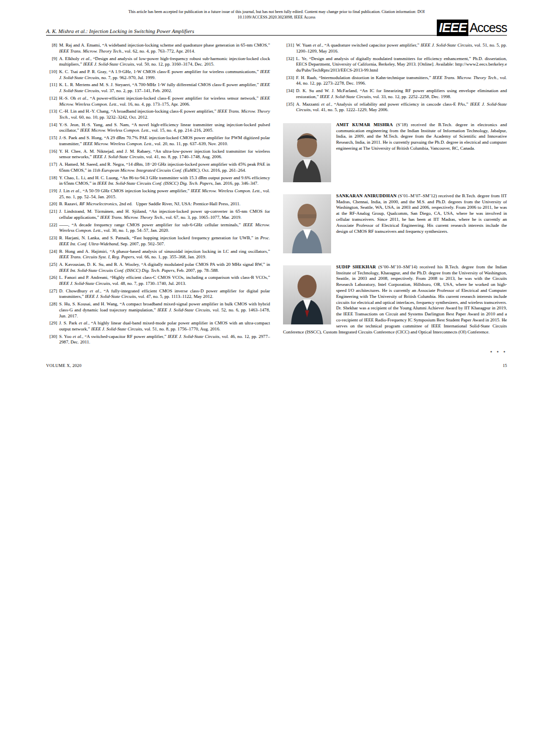This article has been accepted for publication in a future issue of this journal, but has not been fully edited. Content may change prior to final publication. Citation information: DOI 10.1109/ACCESS.2020.3023098, IEEE Access
A. K. Mishra et al.: Injection Locking in Switching Power Amplifiers
IEEE Access
[8] M. Raj and A. Emami, “A wideband injection-locking scheme and quadrature phase generation in 65-nm CMOS,” IEEE Trans. Microw. Theory Tech., vol. 62, no. 4, pp. 763–772, Apr. 2014.
[9] A. Elkholy et al., “Design and analysis of low-power high-frequency robust sub-harmonic injection-locked clock multipliers,” IEEE J. Solid-State Circuits, vol. 50, no. 12, pp. 3160–3174, Dec. 2015.
[10] K. C. Tsai and P. R. Gray, “A 1.9-GHz, 1-W CMOS class-E power amplifier for wireless communications,” IEEE J. Solid-State Circuits, no. 7, pp. 962–970, Jul. 1999.
[11] K. L. R. Mertens and M. S. J. Steyaert, “A 700-MHz 1-W fully differential CMOS class-E power amplifier,” IEEE J. Solid-State Circuits, vol. 37, no. 2, pp. 137–141, Feb. 2002.
[12] H.-S. Oh et al., “A power-efficient injection-locked class-E power amplifier for wireless sensor network,” IEEE Microw. Wireless Compon. Lett., vol. 16, no. 4, pp. 173–175, Apr. 2006.
[13] C.-H. Lin and H.-Y. Chang, “A broadband injection-locking class-E power amplifier,” IEEE Trans. Microw. Theory Tech., vol. 60, no. 10, pp. 3232–3242, Oct. 2012.
[14] Y.-S. Jeon, H.-S. Yang, and S. Nam, “A novel high-efficiency linear transmitter using injection-locked pulsed oscillator,” IEEE Microw. Wireless Compon. Lett., vol. 15, no. 4, pp. 214–216, 2005.
[15] J.-S. Paek and S. Hong, “A 29 dBm 70.7% PAE injection-locked CMOS power amplifier for PWM digitized polar transmitter,” IEEE Microw. Wireless Compon. Lett., vol. 20, no. 11, pp. 637–639, Nov. 2010.
[16] Y. H. Chee, A. M. Niknejad, and J. M. Rabaey, “An ultra-low-power injection locked transmitter for wireless sensor networks,” IEEE J. Solid-State Circuits, vol. 41, no. 8, pp. 1740–1748, Aug. 2006.
[17] A. Hamed, M. Saeed, and R. Negra, “14 dBm, 18−20 GHz injection-locked power amplifier with 45% peak PAE in 65nm CMOS,” in 11th European Microw. Integrated Circuits Conf. (EuMIC), Oct. 2016, pp. 261–264.
[18] Y. Chao, L. Li, and H. C. Luong, “An 86-to-94.3 GHz transmitter with 15.3 dBm output power and 9.6% efficiency in 65nm CMOS,” in IEEE Int. Solid-State Circuits Conf. (ISSCC) Dig. Tech. Papers, Jan. 2016, pp. 346–347.
[19] J. Lin et al., “A 50-59 GHz CMOS injection locking power amplifier,” IEEE Microw. Wireless Compon. Lett., vol. 25, no. 1, pp. 52–54, Jan. 2015.
[20] B. Razavi, RF Microelectronics, 2nd ed. Upper Saddle River, NJ, USA: Prentice-Hall Press, 2011.
[21] J. Lindstrand, M. Törmänen, and H. Sjöland, “An injection-locked power up-converter in 65-nm CMOS for cellular applications,” IEEE Trans. Microw. Theory Tech., vol. 67, no. 3, pp. 1065–1077, Mar. 2019.
[22]——, “A decade frequency range CMOS power amplifier for sub-6-GHz cellular terminals,” IEEE Microw. Wireless Compon. Lett., vol. 30, no. 1, pp. 54–57, Jan. 2020.
[23] R. Harjani, N. Lanka, and S. Patnaik, “Fast hopping injection locked frequency generation for UWB,” in Proc. IEEE Int. Conf. Ultra-Wideband, Sep. 2007, pp. 502–507.
[24] B. Hong and A. Hajimiri, “A phasor-based analysis of sinusoidal injection locking in LC and ring oscillators,” IEEE Trans. Circuits Syst. I, Reg. Papers, vol. 66, no. 1, pp. 355–368, Jan. 2019.
[25] A. Kavousian, D. K. Su, and B. A. Wooley, “A digitally modulated polar CMOS PA with 20 MHz signal BW,” in IEEE Int. Solid-State Circuits Conf. (ISSCC) Dig. Tech. Papers, Feb. 2007, pp. 78–588.
[26] L. Fanori and P. Andreani, “Highly efficient class-C CMOS VCOs, including a comparison with class-B VCOs,” IEEE J. Solid-State Circuits, vol. 48, no. 7, pp. 1730–1740, Jul. 2013.
[27] D. Chowdhury et al., “A fully-integrated efficient CMOS inverse class-D power amplifier for digital polar transmitters,” IEEE J. Solid-State Circuits, vol. 47, no. 5, pp. 1113–1122, May 2012.
[28] S. Hu, S. Kousai, and H. Wang, “A compact broadband mixed-signal power amplifier in bulk CMOS with hybrid class-G and dynamic load trajectory manipulation,” IEEE J. Solid-State Circuits, vol. 52, no. 6, pp. 1463–1478, Jun. 2017.
[29] J. S. Park et al., “A highly linear dual-band mixed-mode polar power amplifier in CMOS with an ultra-compact output network,” IEEE J. Solid-State Circuits, vol. 51, no. 8, pp. 1756–1770, Aug. 2016.
[30] S. Yoo et al., “A switched-capacitor RF power amplifier,” IEEE J. Solid-State Circuits, vol. 46, no. 12, pp. 2977–2987, Dec. 2011.
[31] W. Yuan et al., “A quadrature switched capacitor power amplifier,” IEEE J. Solid-State Circuits, vol. 51, no. 5, pp. 1200–1209, May 2016.
[32] L. Ye, “Design and analysis of digitally modulated transmitters for efficiency enhancement,” Ph.D. dissertation, EECS Department, University of California, Berkeley, May 2013. [Online]. Available: http://www2.eecs.berkeley.edu/Pubs/TechRpts/2013/EECS-2013-99.html
[33] F. H. Raab, “Intermodulation distortion in Kahn-technique transmitters,” IEEE Trans. Microw. Theory Tech., vol. 44, no. 12, pp. 2273–2278, Dec. 1996.
[34] D. K. Su and W. J. McFarland, “An IC for linearizing RF power amplifiers using envelope elimination and restoration,” IEEE J. Solid-State Circuits, vol. 33, no. 12, pp. 2252–2258, Dec. 1998.
[35] A. Mazzanti et al., “Analysis of reliability and power efficiency in cascode class-E PAs,” IEEE J. Solid-State Circuits, vol. 41, no. 5, pp. 1222–1229, May 2006.
AMIT KUMAR MISHRA (S’18) received the B.Tech. degree in electronics and communication engineering from the Indian Institute of Information Technology, Jabalpur, India, in 2009, and the M.Tech. degree from the Academy of Scientific and Innovative Research, India, in 2011. He is currently pursuing the Ph.D. degree in electrical and computer engineering at The University of British Columbia, Vancouver, BC, Canada.
SANKARAN ANIRUDDHAN (S’01–M’07–SM’12) received the B.Tech. degree from IIT Madras, Chennai, India, in 2000, and the M.S. and Ph.D. degrees from the University of Washington, Seattle, WA, USA, in 2003 and 2006, respectively. From 2006 to 2011, he was at the RF-Analog Group, Qualcomm, San Diego, CA, USA, where he was involved in cellular transceivers. Since 2011, he has been at IIT Madras, where he is currently an Associate Professor of Electrical Engineering. His current research interests include the design of CMOS RF transceivers and frequency synthesizers.
SUDIP SHEKHAR (S’00–M’10–SM’14) received his B.Tech. degree from the Indian Institute of Technology, Kharagpur, and the Ph.D. degree from the University of Washington, Seattle, in 2003 and 2008, respectively. From 2008 to 2013, he was with the Circuits Research Laboratory, Intel Corporation, Hillsboro, OR, USA, where he worked on high-speed I/O architectures. He is currently an Associate Professor of Electrical and Computer Engineering with The University of British Columbia. His current research interests include circuits for electrical and optical interfaces, frequency synthesizers, and wireless transceivers. Dr. Shekhar was a recipient of the Young Alumni Achiever Award by IIT Kharagpur in 2019, the IEEE Transactions on Circuit and Systems Darlington Best Paper Award in 2010 and a co-recipient of IEEE Radio-Frequency IC Symposium Best Student Paper Award in 2015. He serves on the technical program committee of IEEE International Solid-State Circuits Conference (ISSCC), Custom Integrated Circuits Conference (CICC) and Optical Interconnects (OI) Conference.
• • •
VOLUME X, 2020
15